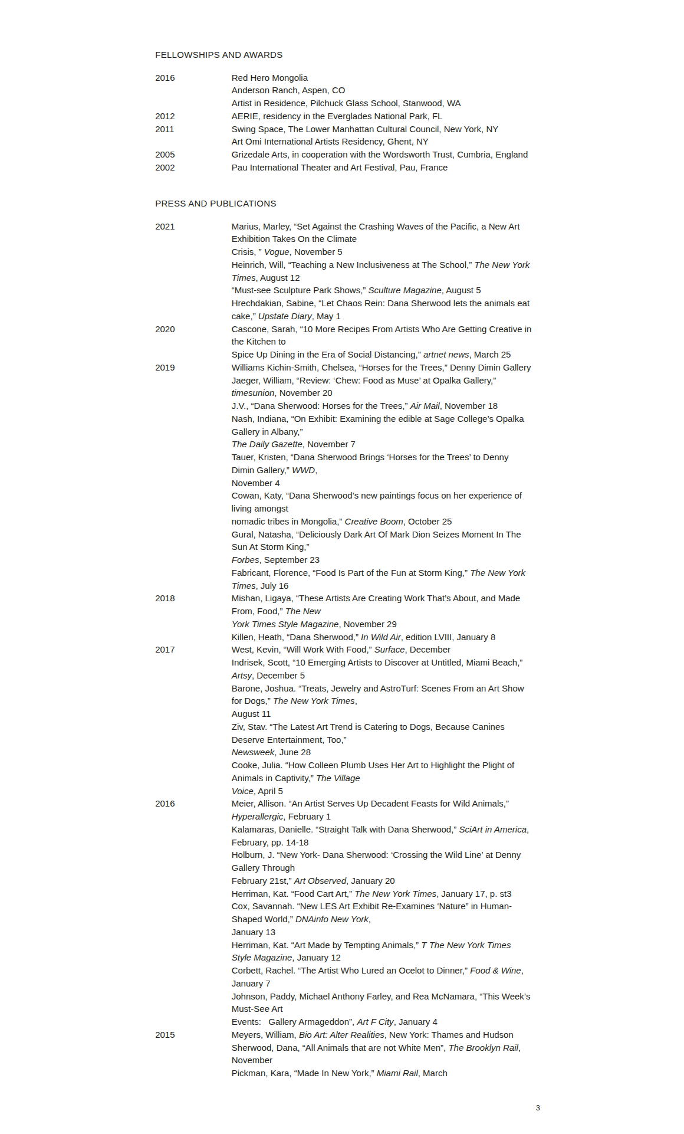Fellowships and Awards
| 2016 | Red Hero Mongolia Anderson Ranch, Aspen, CO Artist in Residence, Pilchuck Glass School, Stanwood, WA |
| 2012 | AERIE, residency in the Everglades National Park, FL |
| 2011 | Swing Space, The Lower Manhattan Cultural Council, New York, NY Art Omi International Artists Residency, Ghent, NY |
| 2005 | Grizedale Arts, in cooperation with the Wordsworth Trust, Cumbria, England |
| 2002 | Pau International Theater and Art Festival, Pau, France |
Press and Publications
| 2021 | Marius, Marley, “Set Against the Crashing Waves of the Pacific, a New Art Exhibition Takes On the Climate Crisis, ” Vogue , November 5 Heinrich, Will, “Teaching a New Inclusiveness at The School,” The New York Times , August 12 “Must-see Sculpture Park Shows,” Sculture Magazine , August 5 Hrechdakian, Sabine, “Let Chaos Rein: Dana Sherwood lets the animals eat cake,” Upstate Diary , May 1 |
| 2020 | Cascone, Sarah, “10 More Recipes From Artists Who Are Getting Creative in the Kitchen to Spice Up Dining in the Era of Social Distancing,” artnet news , March 25 |
| 2019 | Williams Kichin-Smith, Chelsea, “Horses for the Trees,” Denny Dimin Gallery Jaeger, William, “Review: ‘Chew: Food as Muse’ at Opalka Gallery,” timesunion , November 20 J.V., “Dana Sherwood: Horses for the Trees,” Air Mail , November 18 Nash, Indiana, “On Exhibit: Examining the edible at Sage College’s Opalka Gallery in Albany,” The Daily Gazette , November 7 Tauer, Kristen, “Dana Sherwood Brings ‘Horses for the Trees’ to Denny Dimin Gallery,” WWD , November 4 Cowan, Katy, “Dana Sherwood’s new paintings focus on her experience of living amongst nomadic tribes in Mongolia,” Creative Boom , October 25 Gural, Natasha, “Deliciously Dark Art Of Mark Dion Seizes Moment In The Sun At Storm King,” Forbes , September 23 Fabricant, Florence, “Food Is Part of the Fun at Storm King,” The New York Times , July 16 |
| 2018 | Mishan, Ligaya, “These Artists Are Creating Work That’s About, and Made From, Food,” The New York Times Style Magazine , November 29 Killen, Heath, “Dana Sherwood,” In Wild Air , edition LVIII, January 8 |
| 2017 | West, Kevin, “Will Work With Food,” Surface , December Indrisek, Scott, “10 Emerging Artists to Discover at Untitled, Miami Beach,” Artsy , December 5 Barone, Joshua. “Treats, Jewelry and AstroTurf: Scenes From an Art Show for Dogs,” The New York Times , August 11 Ziv, Stav. “The Latest Art Trend is Catering to Dogs, Because Canines Deserve Entertainment, Too,” Newsweek , June 28 Cooke, Julia. “How Colleen Plumb Uses Her Art to Highlight the Plight of Animals in Captivity,” The Village Voice , April 5 |
| 2016 | Meier, Allison. “An Artist Serves Up Decadent Feasts for Wild Animals,” Hyperallergic , February 1 Kalamaras, Danielle. “Straight Talk with Dana Sherwood,” SciArt in America , February, pp. 14-18 Holburn, J. “New York- Dana Sherwood: ‘Crossing the Wild Line’ at Denny Gallery Through February 21st,” Art Observed , January 20 Herriman, Kat. “Food Cart Art,” The New York Times , January 17, p. st3 Cox, Savannah. “New LES Art Exhibit Re-Examines ‘Nature” in Human-Shaped World,” DNAinfo New York , January 13 Herriman, Kat. “Art Made by Tempting Animals,” T The New York Times Style Magazine , January 12 Corbett, Rachel. “The Artist Who Lured an Ocelot to Dinner,” Food & Wine , January 7 Johnson, Paddy, Michael Anthony Farley, and Rea McNamara, “This Week’s Must-See Art Events: Gallery Armageddon”, Art F City , January 4 |
| 2015 | Meyers, William, Bio Art: Alter Realities , New York: Thames and Hudson Sherwood, Dana, “All Animals that are not White Men”, The Brooklyn Rail , November Pickman, Kara, “Made In New York,” Miami Rail , March |
3